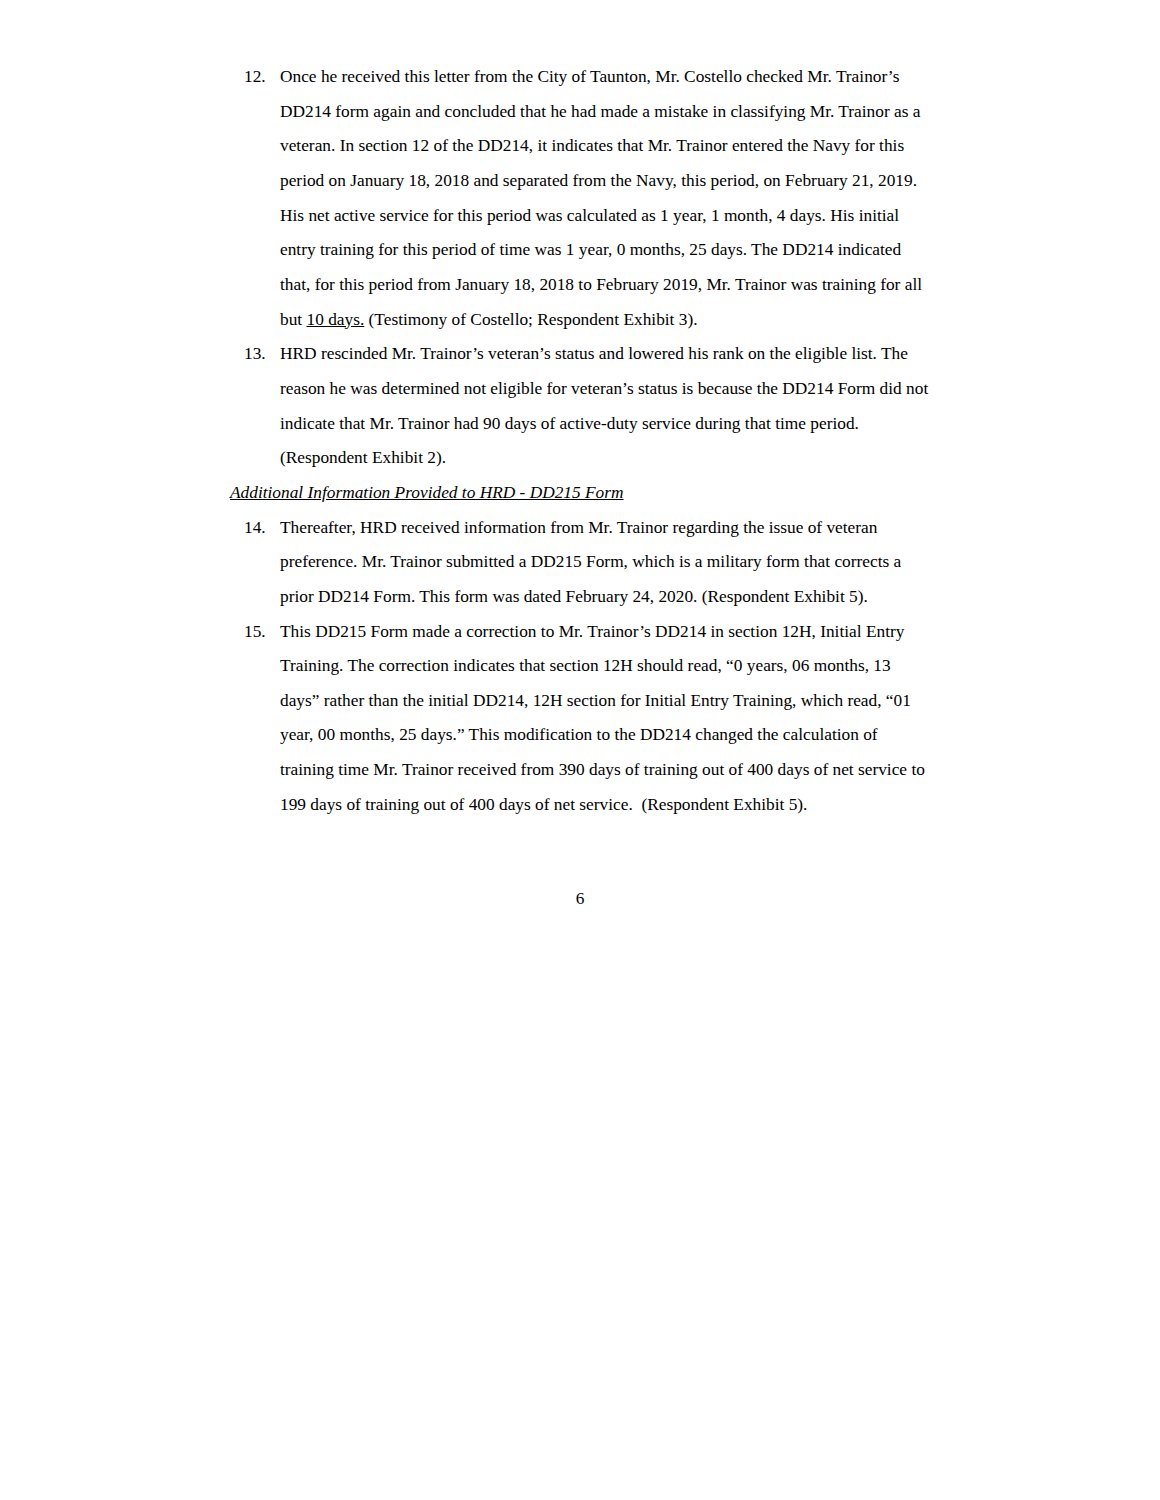Once he received this letter from the City of Taunton, Mr. Costello checked Mr. Trainor’s DD214 form again and concluded that he had made a mistake in classifying Mr. Trainor as a veteran. In section 12 of the DD214, it indicates that Mr. Trainor entered the Navy for this period on January 18, 2018 and separated from the Navy, this period, on February 21, 2019. His net active service for this period was calculated as 1 year, 1 month, 4 days. His initial entry training for this period of time was 1 year, 0 months, 25 days. The DD214 indicated that, for this period from January 18, 2018 to February 2019, Mr. Trainor was training for all but 10 days. (Testimony of Costello; Respondent Exhibit 3).
HRD rescinded Mr. Trainor’s veteran’s status and lowered his rank on the eligible list. The reason he was determined not eligible for veteran’s status is because the DD214 Form did not indicate that Mr. Trainor had 90 days of active-duty service during that time period. (Respondent Exhibit 2).
Additional Information Provided to HRD - DD215 Form
Thereafter, HRD received information from Mr. Trainor regarding the issue of veteran preference. Mr. Trainor submitted a DD215 Form, which is a military form that corrects a prior DD214 Form. This form was dated February 24, 2020. (Respondent Exhibit 5).
This DD215 Form made a correction to Mr. Trainor’s DD214 in section 12H, Initial Entry Training. The correction indicates that section 12H should read, “0 years, 06 months, 13 days” rather than the initial DD214, 12H section for Initial Entry Training, which read, “01 year, 00 months, 25 days.” This modification to the DD214 changed the calculation of training time Mr. Trainor received from 390 days of training out of 400 days of net service to 199 days of training out of 400 days of net service. (Respondent Exhibit 5).
6